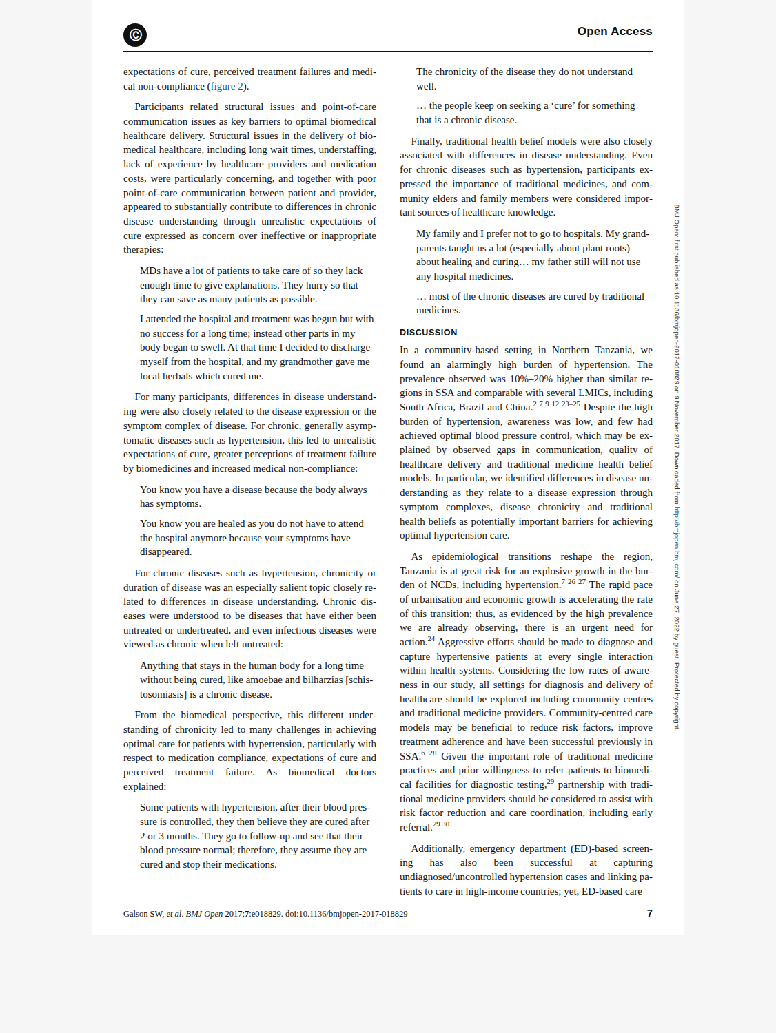Ⓒ
Open Access
expectations of cure, perceived treatment failures and medical non-compliance (figure 2).
Participants related structural issues and point-of-care communication issues as key barriers to optimal biomedical healthcare delivery. Structural issues in the delivery of biomedical healthcare, including long wait times, understaffing, lack of experience by healthcare providers and medication costs, were particularly concerning, and together with poor point-of-care communication between patient and provider, appeared to substantially contribute to differences in chronic disease understanding through unrealistic expectations of cure expressed as concern over ineffective or inappropriate therapies:
MDs have a lot of patients to take care of so they lack enough time to give explanations. They hurry so that they can save as many patients as possible.
I attended the hospital and treatment was begun but with no success for a long time; instead other parts in my body began to swell. At that time I decided to discharge myself from the hospital, and my grandmother gave me local herbals which cured me.
For many participants, differences in disease understanding were also closely related to the disease expression or the symptom complex of disease. For chronic, generally asymptomatic diseases such as hypertension, this led to unrealistic expectations of cure, greater perceptions of treatment failure by biomedicines and increased medical non-compliance:
You know you have a disease because the body always has symptoms.
You know you are healed as you do not have to attend the hospital anymore because your symptoms have disappeared.
For chronic diseases such as hypertension, chronicity or duration of disease was an especially salient topic closely related to differences in disease understanding. Chronic diseases were understood to be diseases that have either been untreated or undertreated, and even infectious diseases were viewed as chronic when left untreated:
Anything that stays in the human body for a long time without being cured, like amoebae and bilharzias [schistosomiasis] is a chronic disease.
From the biomedical perspective, this different understanding of chronicity led to many challenges in achieving optimal care for patients with hypertension, particularly with respect to medication compliance, expectations of cure and perceived treatment failure. As biomedical doctors explained:
Some patients with hypertension, after their blood pressure is controlled, they then believe they are cured after 2 or 3 months. They go to follow-up and see that their blood pressure normal; therefore, they assume they are cured and stop their medications.
The chronicity of the disease they do not understand well.
… the people keep on seeking a ‘cure’ for something that is a chronic disease.
Finally, traditional health belief models were also closely associated with differences in disease understanding. Even for chronic diseases such as hypertension, participants expressed the importance of traditional medicines, and community elders and family members were considered important sources of healthcare knowledge.
My family and I prefer not to go to hospitals. My grandparents taught us a lot (especially about plant roots) about healing and curing… my father still will not use any hospital medicines.
… most of the chronic diseases are cured by traditional medicines.
Discussion
In a community-based setting in Northern Tanzania, we found an alarmingly high burden of hypertension. The prevalence observed was 10%–20% higher than similar regions in SSA and comparable with several LMICs, including South Africa, Brazil and China.2 7 9 12 23–25 Despite the high burden of hypertension, awareness was low, and few had achieved optimal blood pressure control, which may be explained by observed gaps in communication, quality of healthcare delivery and traditional medicine health belief models. In particular, we identified differences in disease understanding as they relate to a disease expression through symptom complexes, disease chronicity and traditional health beliefs as potentially important barriers for achieving optimal hypertension care.
As epidemiological transitions reshape the region, Tanzania is at great risk for an explosive growth in the burden of NCDs, including hypertension.7 26 27 The rapid pace of urbanisation and economic growth is accelerating the rate of this transition; thus, as evidenced by the high prevalence we are already observing, there is an urgent need for action.24 Aggressive efforts should be made to diagnose and capture hypertensive patients at every single interaction within health systems. Considering the low rates of awareness in our study, all settings for diagnosis and delivery of healthcare should be explored including community centres and traditional medicine providers. Community-centred care models may be beneficial to reduce risk factors, improve treatment adherence and have been successful previously in SSA.6 28 Given the important role of traditional medicine practices and prior willingness to refer patients to biomedical facilities for diagnostic testing,29 partnership with traditional medicine providers should be considered to assist with risk factor reduction and care coordination, including early referral.29 30
Additionally, emergency department (ED)-based screening has also been successful at capturing undiagnosed/uncontrolled hypertension cases and linking patients to care in high-income countries; yet, ED-based care
BMJ Open: first published as 10.1136/bmjopen-2017-018829 on 9 November 2017. Downloaded from http://bmjopen.bmj.com/ on June 27, 2022 by guest. Protected by copyright.
Galson SW, et al. BMJ Open 2017;7:e018829. doi:10.1136/bmjopen-2017-018829
7